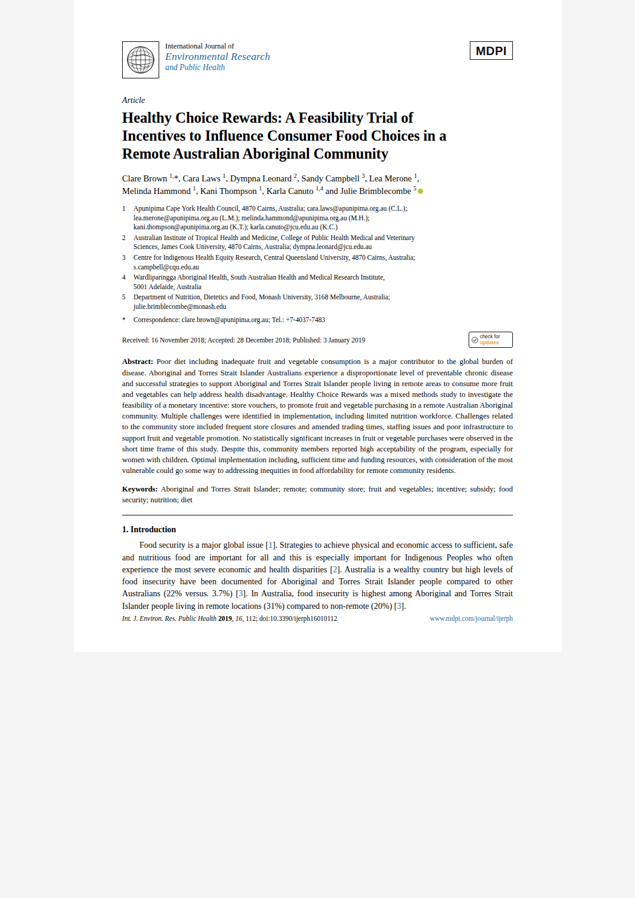International Journal of
Environmental Research
and Public Health
MDPI
Article
Healthy Choice Rewards: A Feasibility Trial of
Incentives to Influence Consumer Food Choices in a
Remote Australian Aboriginal Community
Clare Brown 1,*, Cara Laws 1, Dympna Leonard 2, Sandy Campbell 3, Lea Merone 1,
Melinda Hammond 1, Kani Thompson 1, Karla Canuto 1,4 and Julie Brimblecombe 5
1 Apunipima Cape York Health Council, 4870 Cairns, Australia; cara.laws@apunipima.org.au (C.L.);
lea.merone@apunipima.org.au (L.M.); melinda.hammond@apunipima.org.au (M.H.);
kani.thompson@apunipima.org.au (K.T.); karla.canuto@jcu.edu.au (K.C.)
2 Australian Institute of Tropical Health and Medicine, College of Public Health Medical and Veterinary
Sciences, James Cook University, 4870 Cairns, Australia; dympna.leonard@jcu.edu.au
3 Centre for Indigenous Health Equity Research, Central Queensland University, 4870 Cairns, Australia;
s.campbell@cqu.edu.au
4 Wardliparingga Aboriginal Health, South Australian Health and Medical Research Institute,
5001 Adelaide, Australia
5 Department of Nutrition, Dietetics and Food, Monash University, 3168 Melbourne, Australia;
julie.brimblecombe@monash.edu
* Correspondence: clare.brown@apunipima.org.au; Tel.: +7-4037-7483
Received: 16 November 2018; Accepted: 28 December 2018; Published: 3 January 2019
check for updates
Abstract: Poor diet including inadequate fruit and vegetable consumption is a major contributor to the global burden of disease. Aboriginal and Torres Strait Islander Australians experience a disproportionate level of preventable chronic disease and successful strategies to support Aboriginal and Torres Strait Islander people living in remote areas to consume more fruit and vegetables can help address health disadvantage. Healthy Choice Rewards was a mixed methods study to investigate the feasibility of a monetary incentive: store vouchers, to promote fruit and vegetable purchasing in a remote Australian Aboriginal community. Multiple challenges were identified in implementation, including limited nutrition workforce. Challenges related to the community store included frequent store closures and amended trading times, staffing issues and poor infrastructure to support fruit and vegetable promotion. No statistically significant increases in fruit or vegetable purchases were observed in the short time frame of this study. Despite this, community members reported high acceptability of the program, especially for women with children. Optimal implementation including, sufficient time and funding resources, with consideration of the most vulnerable could go some way to addressing inequities in food affordability for remote community residents.
Keywords: Aboriginal and Torres Strait Islander; remote; community store; fruit and vegetables; incentive; subsidy; food security; nutrition; diet
1. Introduction
Food security is a major global issue [1]. Strategies to achieve physical and economic access to sufficient, safe and nutritious food are important for all and this is especially important for Indigenous Peoples who often experience the most severe economic and health disparities [2]. Australia is a wealthy country but high levels of food insecurity have been documented for Aboriginal and Torres Strait Islander people compared to other Australians (22% versus. 3.7%) [3]. In Australia, food insecurity is highest among Aboriginal and Torres Strait Islander people living in remote locations (31%) compared to non-remote (20%) [3].
Int. J. Environ. Res. Public Health 2019, 16, 112; doi:10.3390/ijerph16010112
www.mdpi.com/journal/ijerph